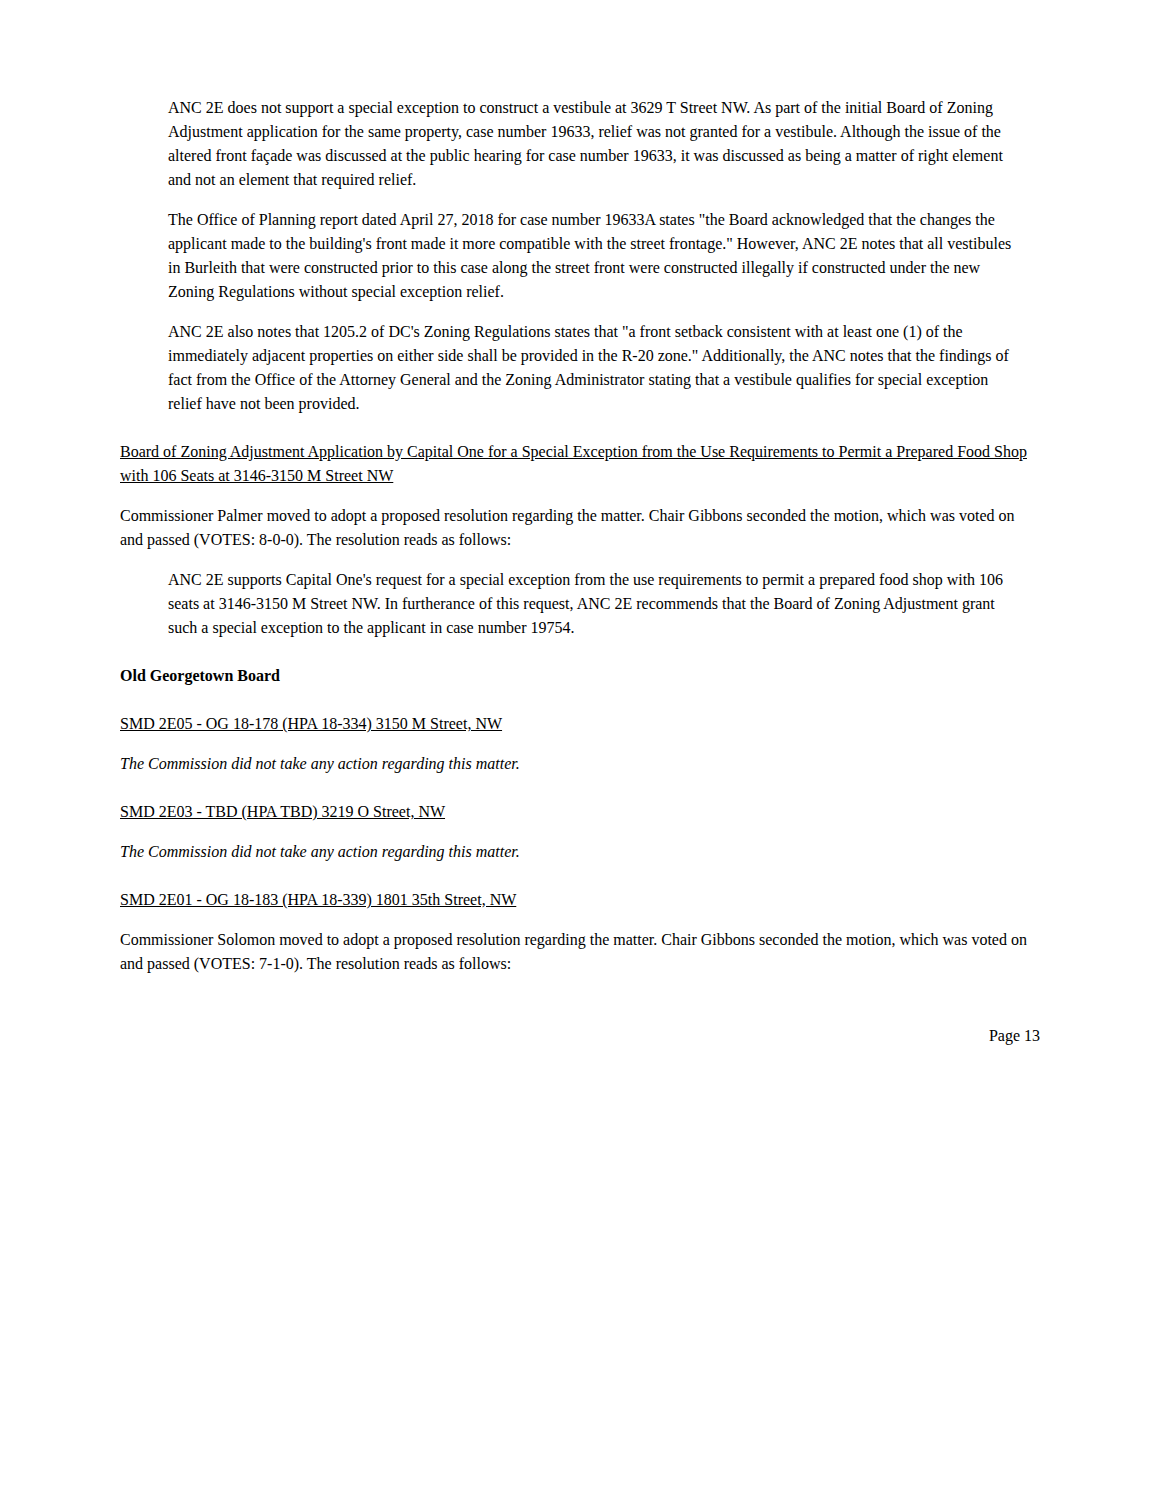ANC 2E does not support a special exception to construct a vestibule at 3629 T Street NW. As part of the initial Board of Zoning Adjustment application for the same property, case number 19633, relief was not granted for a vestibule. Although the issue of the altered front façade was discussed at the public hearing for case number 19633, it was discussed as being a matter of right element and not an element that required relief.
The Office of Planning report dated April 27, 2018 for case number 19633A states "the Board acknowledged that the changes the applicant made to the building's front made it more compatible with the street frontage." However, ANC 2E notes that all vestibules in Burleith that were constructed prior to this case along the street front were constructed illegally if constructed under the new Zoning Regulations without special exception relief.
ANC 2E also notes that 1205.2 of DC's Zoning Regulations states that "a front setback consistent with at least one (1) of the immediately adjacent properties on either side shall be provided in the R-20 zone." Additionally, the ANC notes that the findings of fact from the Office of the Attorney General and the Zoning Administrator stating that a vestibule qualifies for special exception relief have not been provided.
Board of Zoning Adjustment Application by Capital One for a Special Exception from the Use Requirements to Permit a Prepared Food Shop with 106 Seats at 3146-3150 M Street NW
Commissioner Palmer moved to adopt a proposed resolution regarding the matter. Chair Gibbons seconded the motion, which was voted on and passed (VOTES: 8-0-0). The resolution reads as follows:
ANC 2E supports Capital One's request for a special exception from the use requirements to permit a prepared food shop with 106 seats at 3146-3150 M Street NW. In furtherance of this request, ANC 2E recommends that the Board of Zoning Adjustment grant such a special exception to the applicant in case number 19754.
Old Georgetown Board
SMD 2E05 - OG 18-178 (HPA 18-334) 3150 M Street, NW
The Commission did not take any action regarding this matter.
SMD 2E03 - TBD (HPA TBD) 3219 O Street, NW
The Commission did not take any action regarding this matter.
SMD 2E01 - OG 18-183 (HPA 18-339) 1801 35th Street, NW
Commissioner Solomon moved to adopt a proposed resolution regarding the matter. Chair Gibbons seconded the motion, which was voted on and passed (VOTES: 7-1-0). The resolution reads as follows:
Page 13